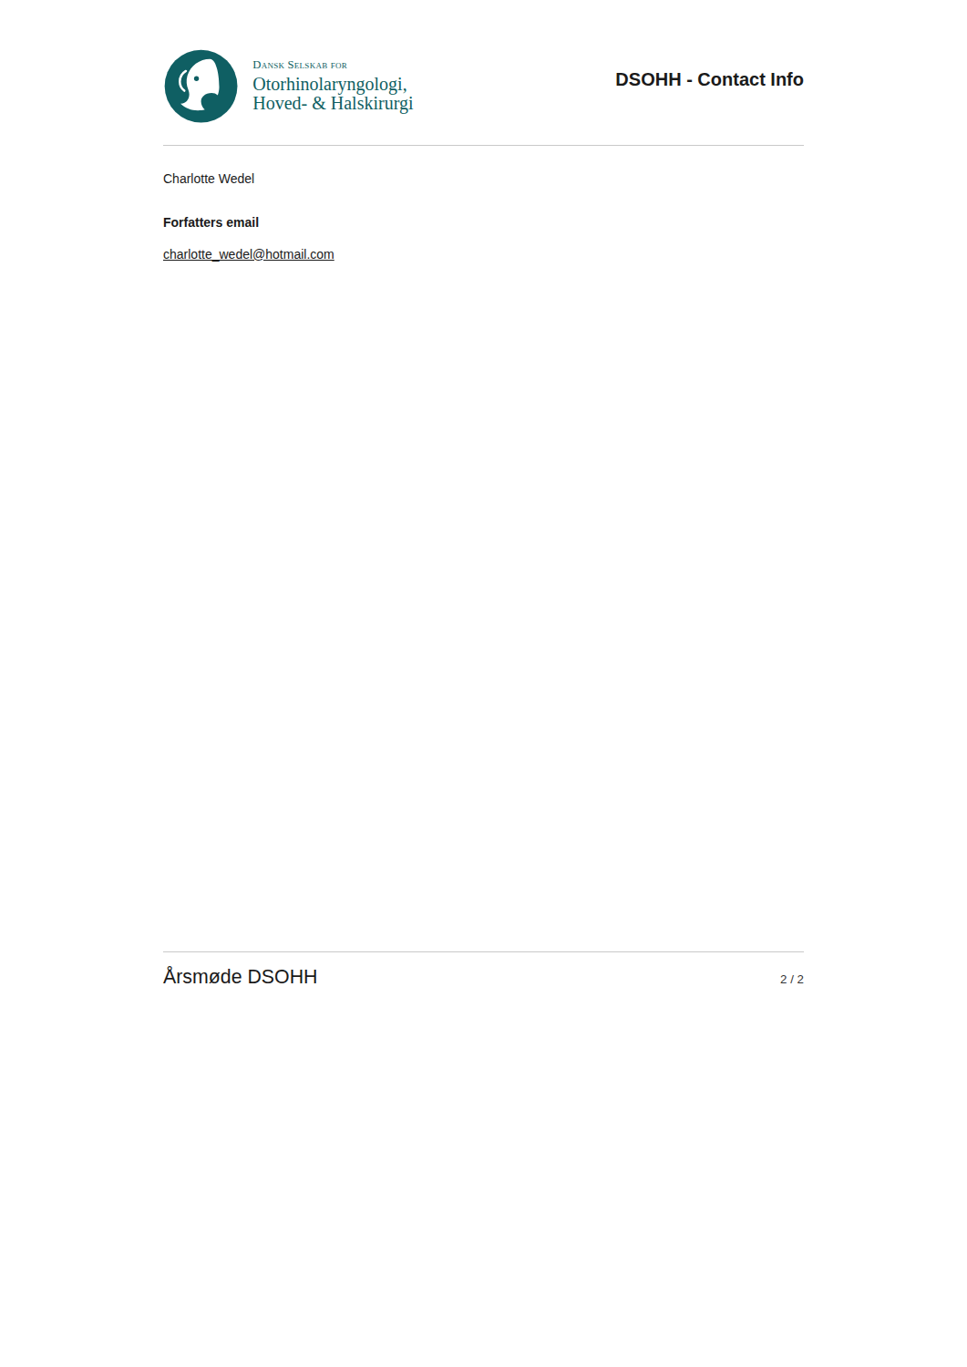Dansk Selskab for
Otorhinolaryngologi,
Hoved- & Halskirurgi
DSOHH - Contact Info
Charlotte Wedel
Forfatters email
charlotte_wedel@hotmail.com
Årsmøde DSOHH
2 / 2